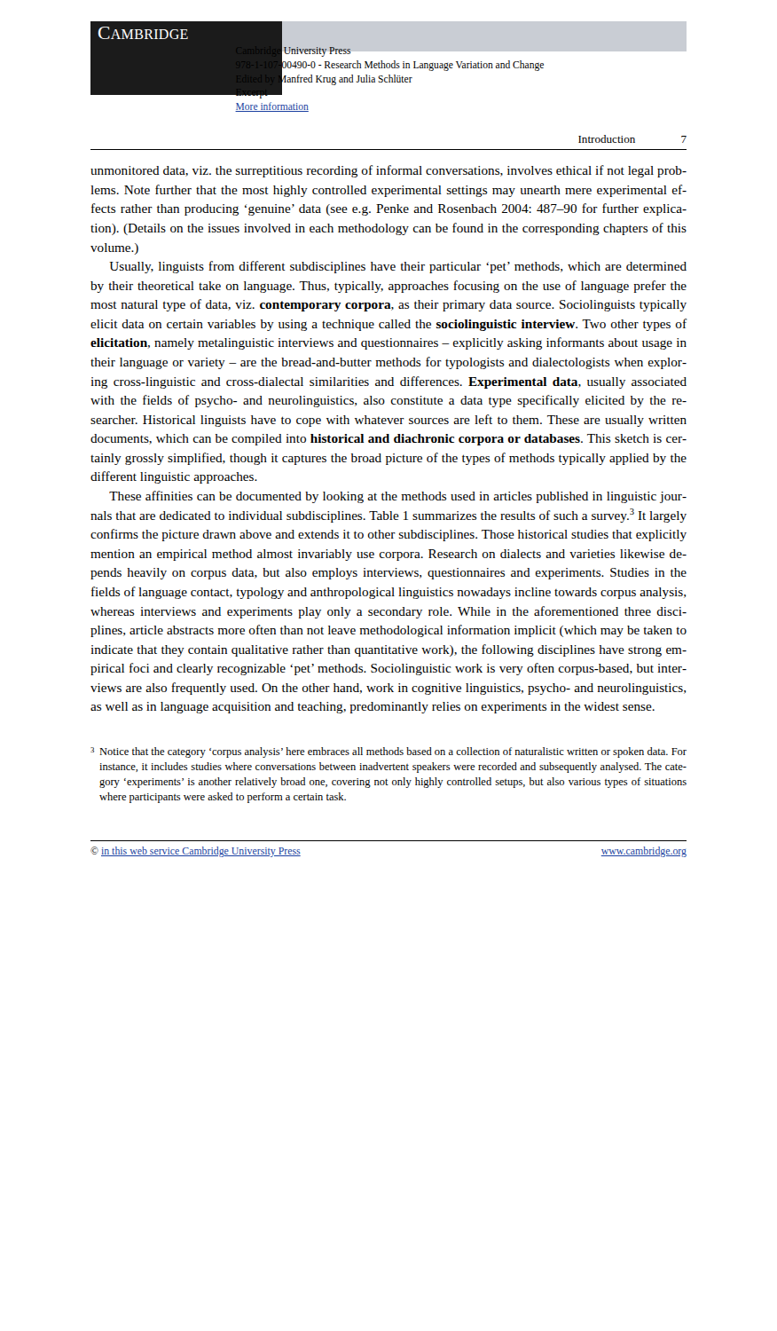CAMBRIDGE
Cambridge University Press
978-1-107-00490-0 - Research Methods in Language Variation and Change
Edited by Manfred Krug and Julia Schlüter
Excerpt
More information
Introduction 7
unmonitored data, viz. the surreptitious recording of informal conversations, involves ethical if not legal problems. Note further that the most highly controlled experimental settings may unearth mere experimental effects rather than producing ‘genuine’ data (see e.g. Penke and Rosenbach 2004: 487–90 for further explication). (Details on the issues involved in each methodology can be found in the corresponding chapters of this volume.)
Usually, linguists from different subdisciplines have their particular ‘pet’ methods, which are determined by their theoretical take on language. Thus, typically, approaches focusing on the use of language prefer the most natural type of data, viz. contemporary corpora, as their primary data source. Sociolinguists typically elicit data on certain variables by using a technique called the sociolinguistic interview. Two other types of elicitation, namely metalinguistic interviews and questionnaires – explicitly asking informants about usage in their language or variety – are the bread-and-butter methods for typologists and dialectologists when exploring cross-linguistic and cross-dialectal similarities and differences. Experimental data, usually associated with the fields of psycho- and neurolinguistics, also constitute a data type specifically elicited by the researcher. Historical linguists have to cope with whatever sources are left to them. These are usually written documents, which can be compiled into historical and diachronic corpora or databases. This sketch is certainly grossly simplified, though it captures the broad picture of the types of methods typically applied by the different linguistic approaches.
These affinities can be documented by looking at the methods used in articles published in linguistic journals that are dedicated to individual subdisciplines. Table 1 summarizes the results of such a survey.3 It largely confirms the picture drawn above and extends it to other subdisciplines. Those historical studies that explicitly mention an empirical method almost invariably use corpora. Research on dialects and varieties likewise depends heavily on corpus data, but also employs interviews, questionnaires and experiments. Studies in the fields of language contact, typology and anthropological linguistics nowadays incline towards corpus analysis, whereas interviews and experiments play only a secondary role. While in the aforementioned three disciplines, article abstracts more often than not leave methodological information implicit (which may be taken to indicate that they contain qualitative rather than quantitative work), the following disciplines have strong empirical foci and clearly recognizable ‘pet’ methods. Sociolinguistic work is very often corpus-based, but interviews are also frequently used. On the other hand, work in cognitive linguistics, psycho- and neurolinguistics, as well as in language acquisition and teaching, predominantly relies on experiments in the widest sense.
3
Notice that the category ‘corpus analysis’ here embraces all methods based on a collection of naturalistic written or spoken data. For instance, it includes studies where conversations between inadvertent speakers were recorded and subsequently analysed. The category ‘experiments’ is another relatively broad one, covering not only highly controlled setups, but also various types of situations where participants were asked to perform a certain task.
© in this web service Cambridge University Press
www.cambridge.org